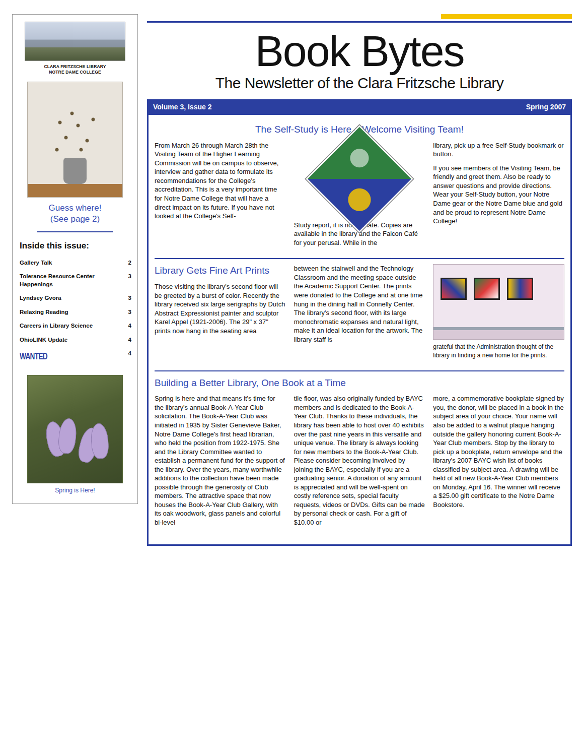CLARA FRITZSCHE LIBRARY
NOTRE DAME COLLEGE
Guess where!
(See page 2)
Inside this issue:
| Gallery Talk | 2 |
| Tolerance Resource Center Happenings | 3 |
| Lyndsey Gvora | 3 |
| Relaxing Reading | 3 |
| Careers in Library Science | 4 |
| OhioLINK Update | 4 |
| WANTED | 4 |
Spring is Here!
Book Bytes
The Newsletter of the Clara Fritzsche Library
Volume 3, Issue 2 Spring 2007
The Self-Study is Here – Welcome Visiting Team!
From March 26 through March 28th the Visiting Team of the Higher Learning Commission will be on campus to observe, interview and gather data to formulate its recommendations for the College's accreditation. This is a very important time for Notre Dame College that will have a direct impact on its future. If you have not looked at the College's Self-
Study report, it is not too late. Copies are available in the library and the Falcon Café for your perusal. While in the
library, pick up a free Self-Study bookmark or button.
If you see members of the Visiting Team, be friendly and greet them. Also be ready to answer questions and provide directions. Wear your Self-Study button, your Notre Dame gear or the Notre Dame blue and gold and be proud to represent Notre Dame College!
Library Gets Fine Art Prints
Those visiting the library's second floor will be greeted by a burst of color. Recently the library received six large serigraphs by Dutch Abstract Expressionist painter and sculptor Karel Appel (1921-2006). The 29" x 37" prints now hang in the seating area
between the stairwell and the Technology Classroom and the meeting space outside the Academic Support Center. The prints were donated to the College and at one time hung in the dining hall in Connelly Center. The library's second floor, with its large monochromatic expanses and natural light, make it an ideal location for the artwork. The library staff is
grateful that the Administration thought of the library in finding a new home for the prints.
Building a Better Library, One Book at a Time
Spring is here and that means it's time for the library's annual Book-A-Year Club solicitation. The Book-A-Year Club was initiated in 1935 by Sister Genevieve Baker, Notre Dame College's first head librarian, who held the position from 1922-1975. She and the Library Committee wanted to establish a permanent fund for the support of the library. Over the years, many worthwhile additions to the collection have been made possible through the generosity of Club members. The attractive space that now houses the Book-A-Year Club Gallery, with its oak woodwork, glass panels and colorful bi-level
tile floor, was also originally funded by BAYC members and is dedicated to the Book-A-Year Club. Thanks to these individuals, the library has been able to host over 40 exhibits over the past nine years in this versatile and unique venue. The library is always looking for new members to the Book-A-Year Club. Please consider becoming involved by joining the BAYC, especially if you are a graduating senior. A donation of any amount is appreciated and will be well-spent on costly reference sets, special faculty requests, videos or DVDs. Gifts can be made by personal check or cash. For a gift of $10.00 or
more, a commemorative bookplate signed by you, the donor, will be placed in a book in the subject area of your choice. Your name will also be added to a walnut plaque hanging outside the gallery honoring current Book-A-Year Club members. Stop by the library to pick up a bookplate, return envelope and the library's 2007 BAYC wish list of books classified by subject area. A drawing will be held of all new Book-A-Year Club members on Monday, April 16. The winner will receive a $25.00 gift certificate to the Notre Dame Bookstore.